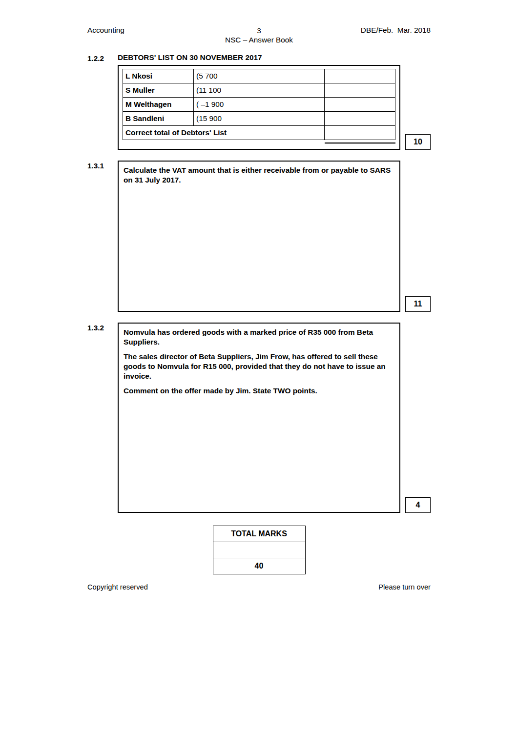Accounting
3
NSC – Answer Book
DBE/Feb.–Mar. 2018
1.2.2
DEBTORS' LIST ON 30 NOVEMBER 2017
| L Nkosi | (5 700 | |
| S Muller | (11 100 | |
| M Welthagen | ( –1 900 | |
| B Sandleni | (15 900 | |
| Correct total of Debtors' List | |
10
1.3.1
Calculate the VAT amount that is either receivable from or payable to SARS on 31 July 2017.
11
1.3.2
Nomvula has ordered goods with a marked price of R35 000 from Beta Suppliers.
The sales director of Beta Suppliers, Jim Frow, has offered to sell these goods to Nomvula for R15 000, provided that they do not have to issue an invoice.
Comment on the offer made by Jim. State TWO points.
4
| TOTAL MARKS |
| 40 |
Copyright reserved
Please turn over